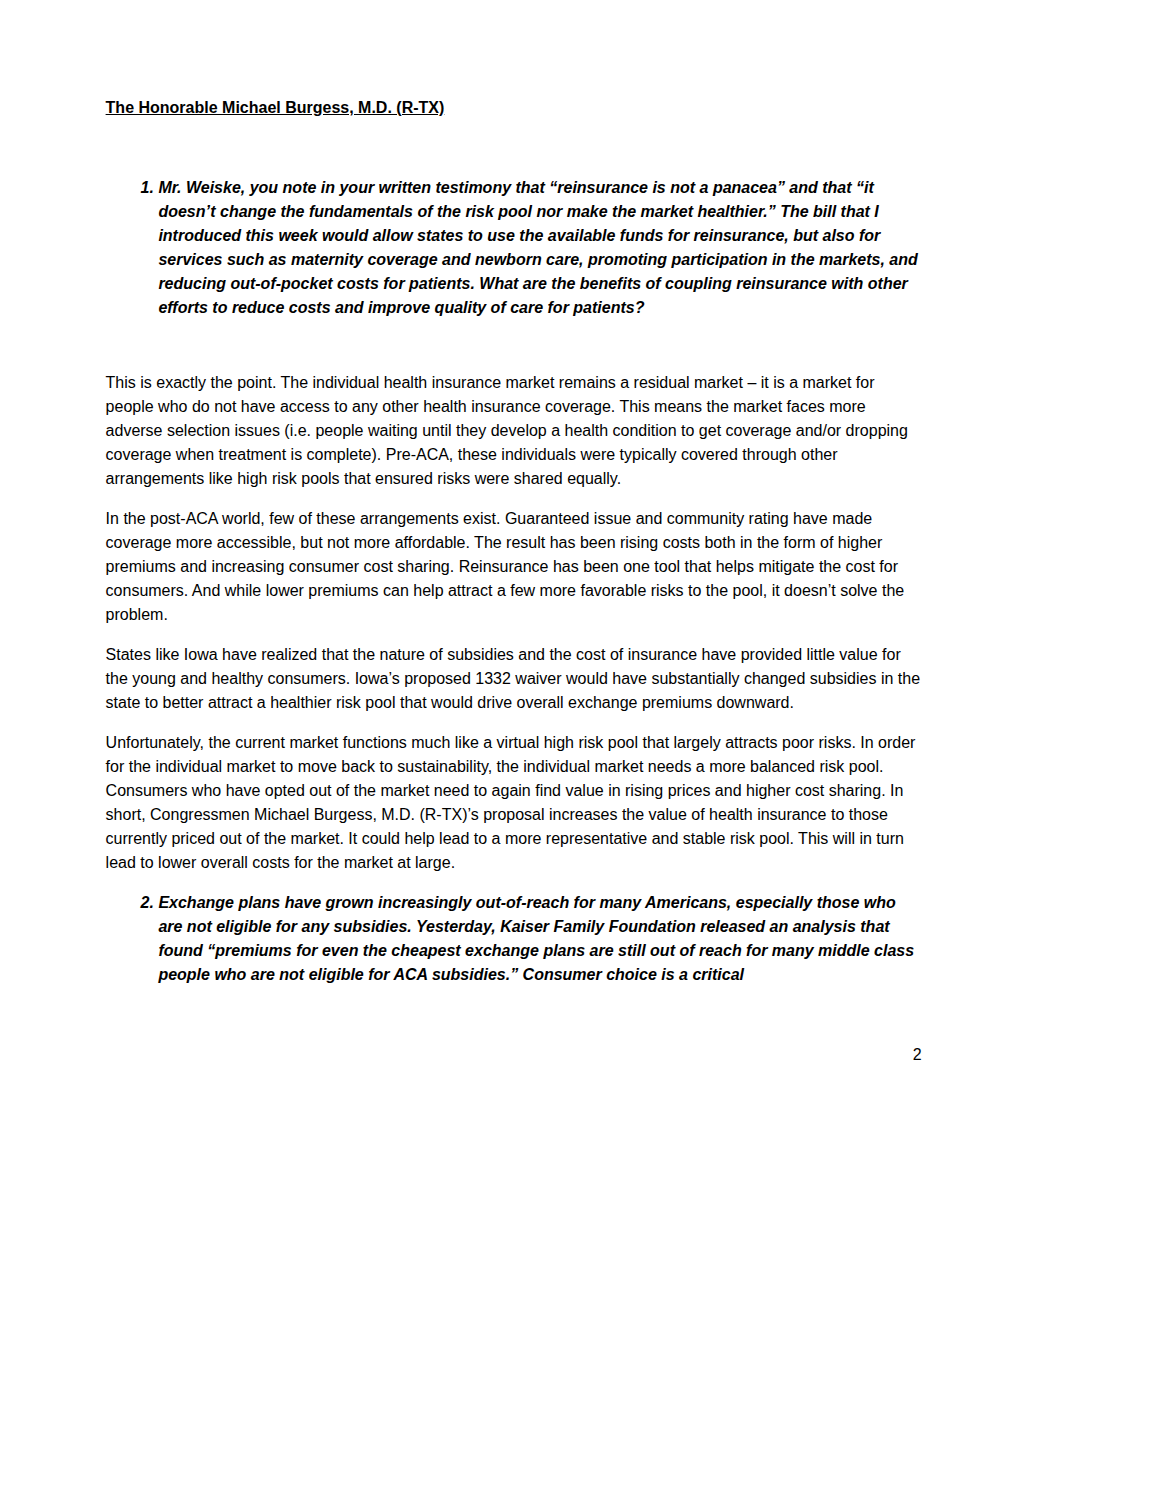The Honorable Michael Burgess, M.D. (R-TX)
Mr. Weiske, you note in your written testimony that “reinsurance is not a panacea” and that “it doesn’t change the fundamentals of the risk pool nor make the market healthier.” The bill that I introduced this week would allow states to use the available funds for reinsurance, but also for services such as maternity coverage and newborn care, promoting participation in the markets, and reducing out-of-pocket costs for patients. What are the benefits of coupling reinsurance with other efforts to reduce costs and improve quality of care for patients?
This is exactly the point. The individual health insurance market remains a residual market – it is a market for people who do not have access to any other health insurance coverage. This means the market faces more adverse selection issues (i.e. people waiting until they develop a health condition to get coverage and/or dropping coverage when treatment is complete). Pre-ACA, these individuals were typically covered through other arrangements like high risk pools that ensured risks were shared equally.
In the post-ACA world, few of these arrangements exist. Guaranteed issue and community rating have made coverage more accessible, but not more affordable. The result has been rising costs both in the form of higher premiums and increasing consumer cost sharing. Reinsurance has been one tool that helps mitigate the cost for consumers. And while lower premiums can help attract a few more favorable risks to the pool, it doesn’t solve the problem.
States like Iowa have realized that the nature of subsidies and the cost of insurance have provided little value for the young and healthy consumers. Iowa’s proposed 1332 waiver would have substantially changed subsidies in the state to better attract a healthier risk pool that would drive overall exchange premiums downward.
Unfortunately, the current market functions much like a virtual high risk pool that largely attracts poor risks. In order for the individual market to move back to sustainability, the individual market needs a more balanced risk pool. Consumers who have opted out of the market need to again find value in rising prices and higher cost sharing. In short, Congressmen Michael Burgess, M.D. (R-TX)’s proposal increases the value of health insurance to those currently priced out of the market. It could help lead to a more representative and stable risk pool. This will in turn lead to lower overall costs for the market at large.
Exchange plans have grown increasingly out-of-reach for many Americans, especially those who are not eligible for any subsidies. Yesterday, Kaiser Family Foundation released an analysis that found “premiums for even the cheapest exchange plans are still out of reach for many middle class people who are not eligible for ACA subsidies.” Consumer choice is a critical
2